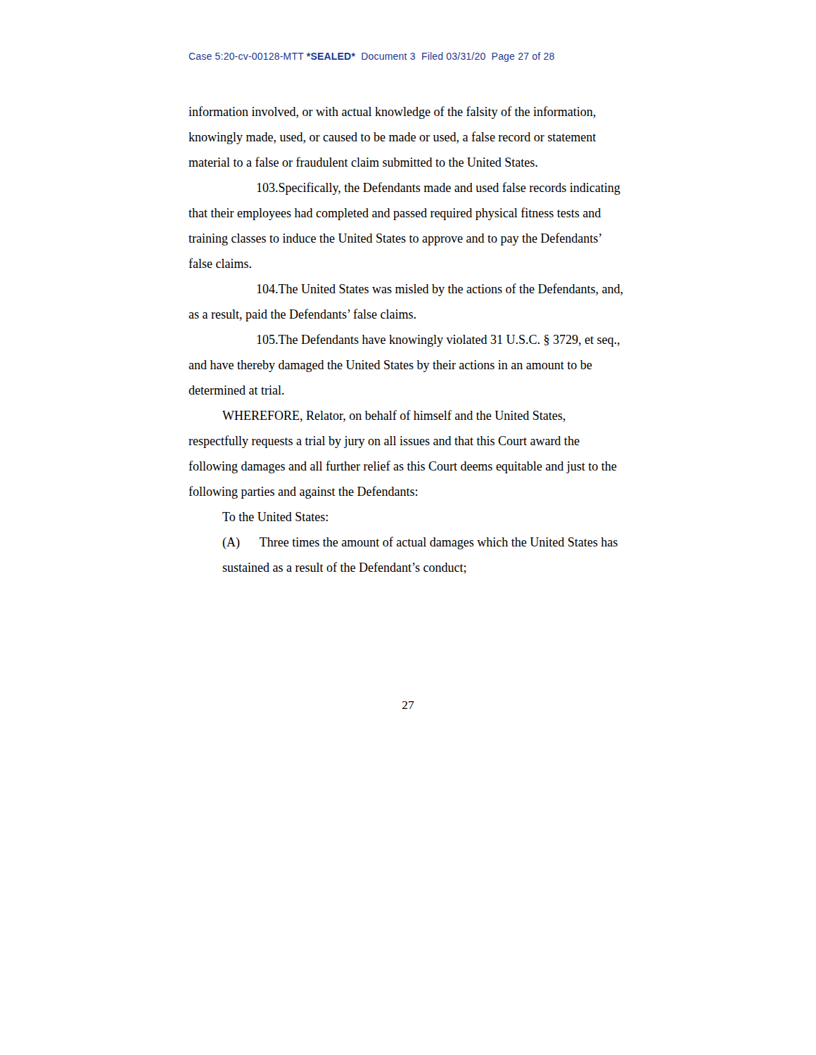Case 5:20-cv-00128-MTT *SEALED* Document 3 Filed 03/31/20 Page 27 of 28
information involved, or with actual knowledge of the falsity of the information, knowingly made, used, or caused to be made or used, a false record or statement material to a false or fraudulent claim submitted to the United States.
103. Specifically, the Defendants made and used false records indicating that their employees had completed and passed required physical fitness tests and training classes to induce the United States to approve and to pay the Defendants’ false claims.
104. The United States was misled by the actions of the Defendants, and, as a result, paid the Defendants’ false claims.
105. The Defendants have knowingly violated 31 U.S.C. § 3729, et seq., and have thereby damaged the United States by their actions in an amount to be determined at trial.
WHEREFORE, Relator, on behalf of himself and the United States, respectfully requests a trial by jury on all issues and that this Court award the following damages and all further relief as this Court deems equitable and just to the following parties and against the Defendants:
To the United States:
(A) Three times the amount of actual damages which the United States has sustained as a result of the Defendant’s conduct;
27